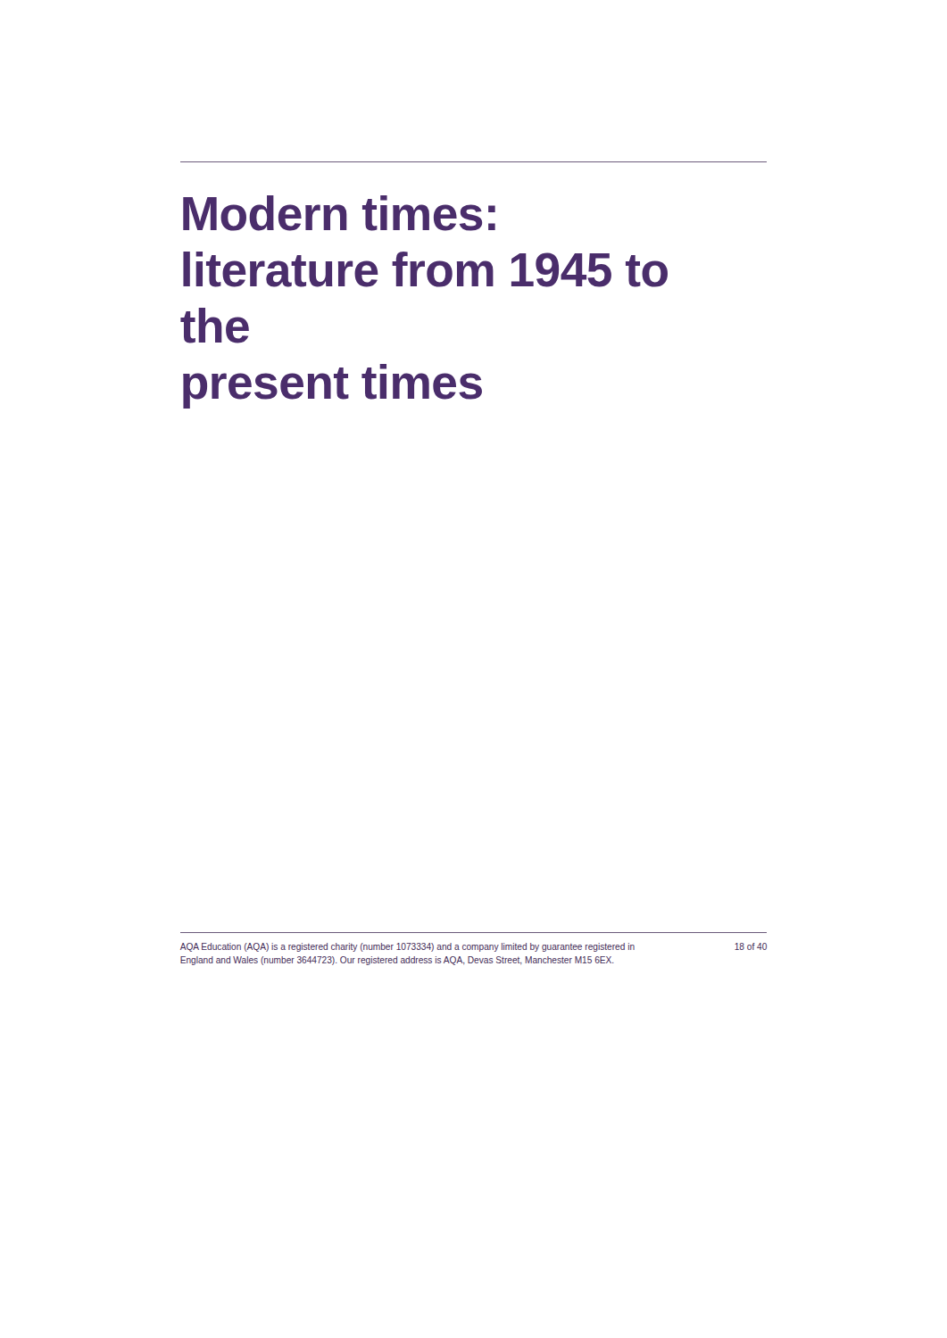Modern times:
literature from 1945 to the
present times
AQA Education (AQA) is a registered charity (number 1073334) and a company limited by guarantee registered in
England and Wales (number 3644723). Our registered address is AQA, Devas Street, Manchester M15 6EX.
18 of 40